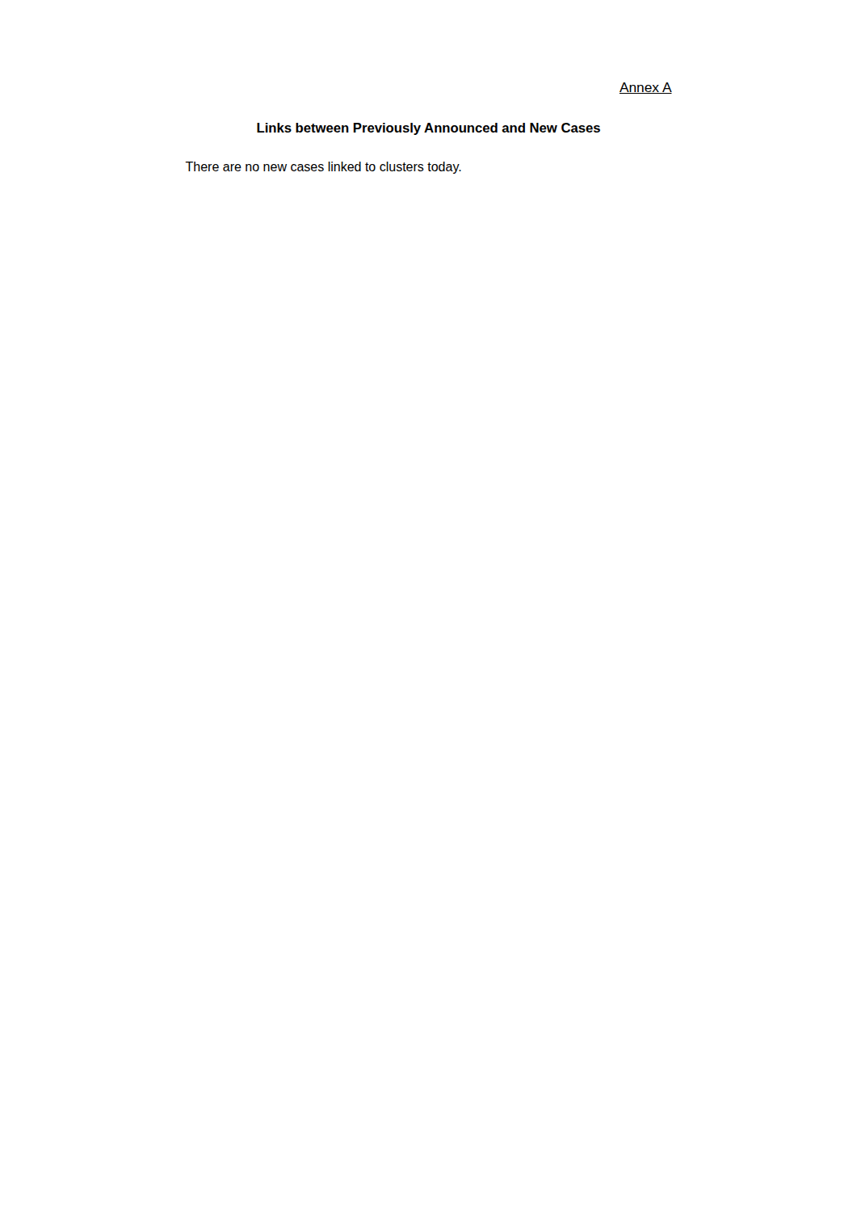Annex A
Links between Previously Announced and New Cases
There are no new cases linked to clusters today.